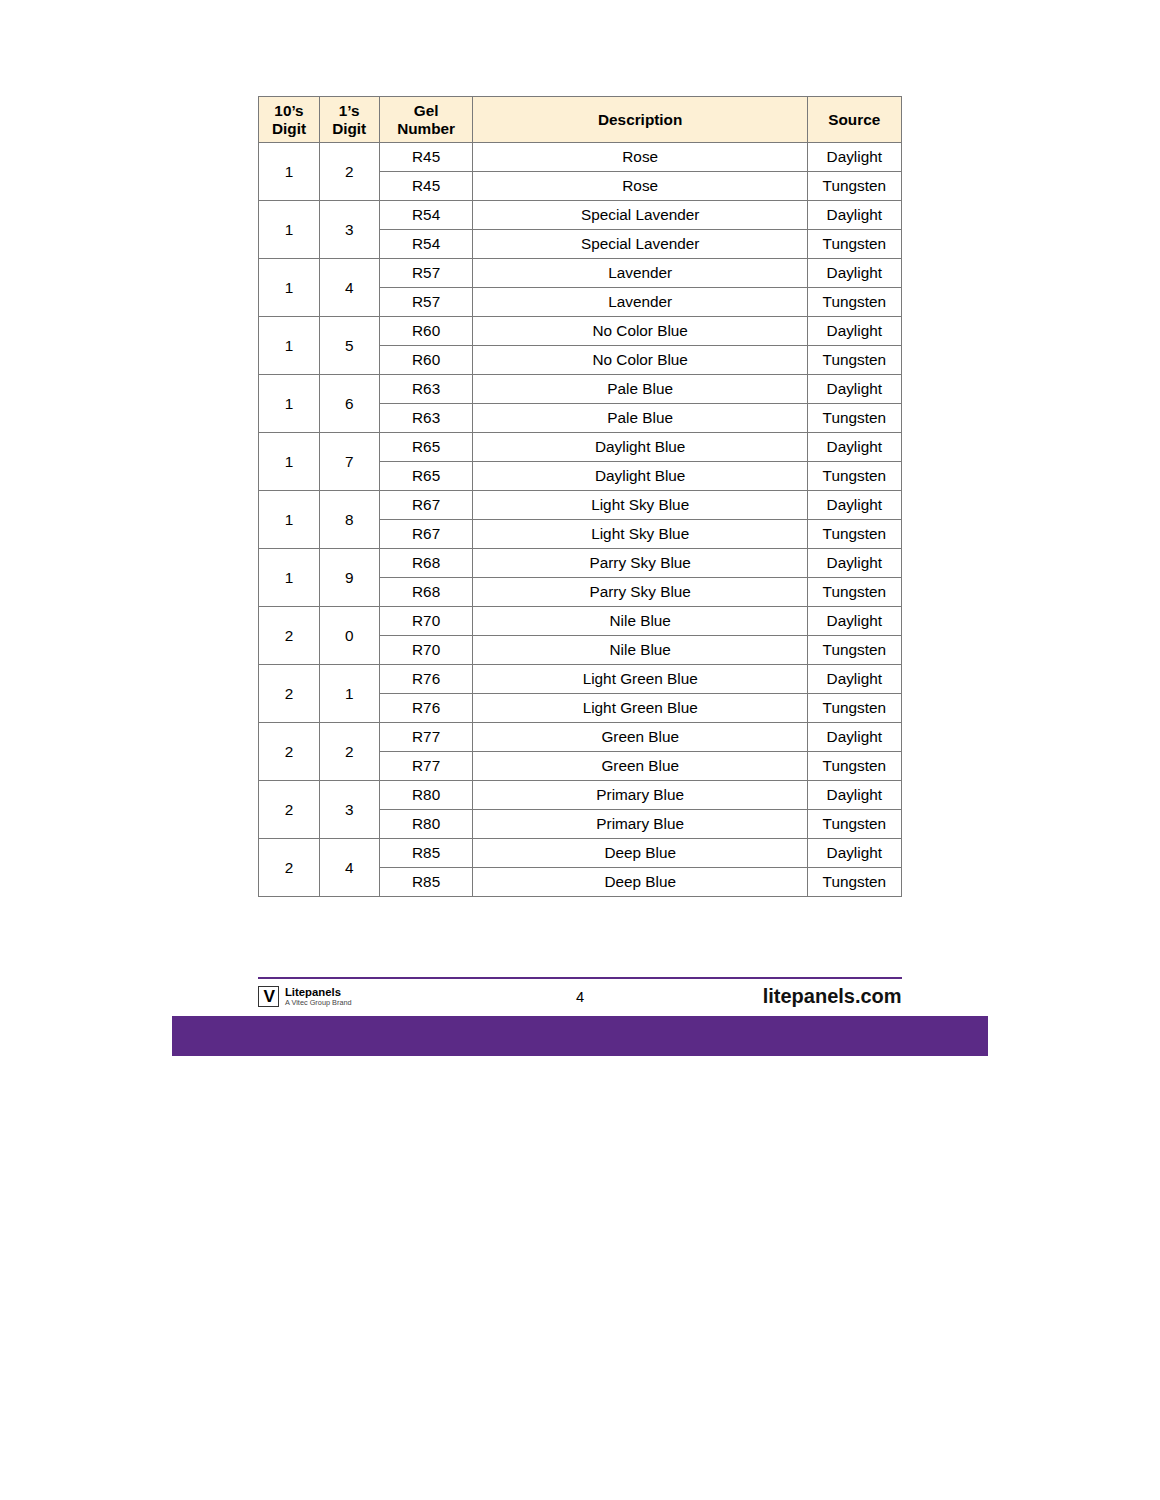| 10’s Digit | 1’s Digit | Gel Number | Description | Source |
| --- | --- | --- | --- | --- |
| 1 | 2 | R45 | Rose | Daylight |
| R45 | Rose | Tungsten |
| 1 | 3 | R54 | Special Lavender | Daylight |
| R54 | Special Lavender | Tungsten |
| 1 | 4 | R57 | Lavender | Daylight |
| R57 | Lavender | Tungsten |
| 1 | 5 | R60 | No Color Blue | Daylight |
| R60 | No Color Blue | Tungsten |
| 1 | 6 | R63 | Pale Blue | Daylight |
| R63 | Pale Blue | Tungsten |
| 1 | 7 | R65 | Daylight Blue | Daylight |
| R65 | Daylight Blue | Tungsten |
| 1 | 8 | R67 | Light Sky Blue | Daylight |
| R67 | Light Sky Blue | Tungsten |
| 1 | 9 | R68 | Parry Sky Blue | Daylight |
| R68 | Parry Sky Blue | Tungsten |
| 2 | 0 | R70 | Nile Blue | Daylight |
| R70 | Nile Blue | Tungsten |
| 2 | 1 | R76 | Light Green Blue | Daylight |
| R76 | Light Green Blue | Tungsten |
| 2 | 2 | R77 | Green Blue | Daylight |
| R77 | Green Blue | Tungsten |
| 2 | 3 | R80 | Primary Blue | Daylight |
| R80 | Primary Blue | Tungsten |
| 2 | 4 | R85 | Deep Blue | Daylight |
| R85 | Deep Blue | Tungsten |
V Litepanels A Vitec Group Brand
4
litepanels.com